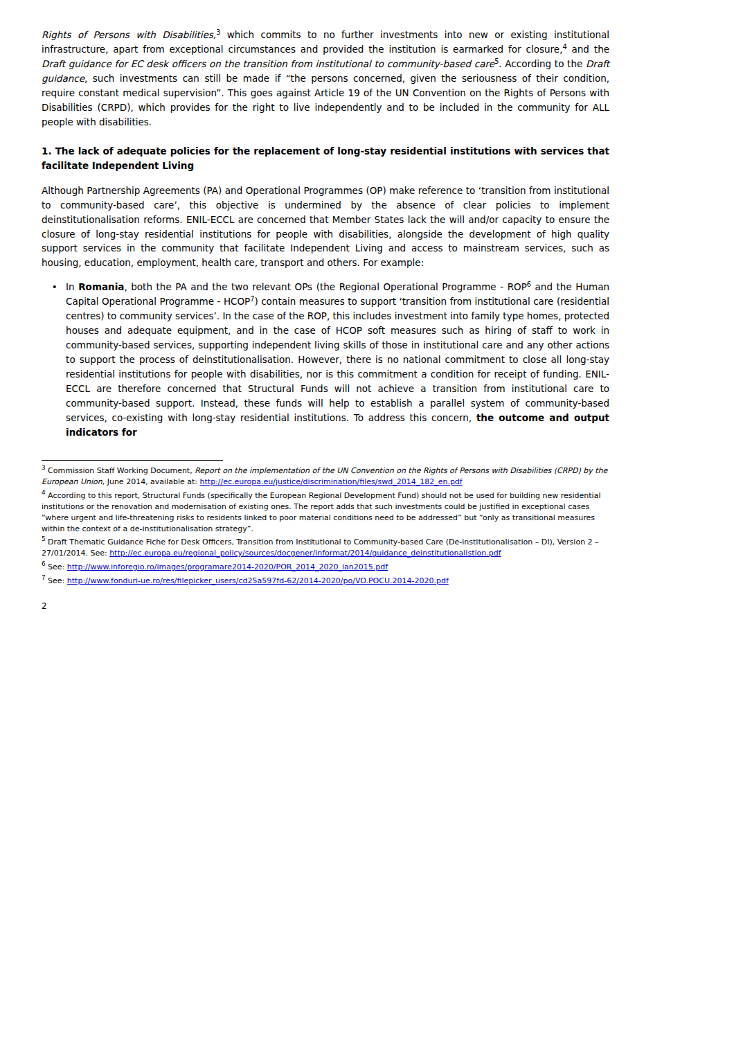Rights of Persons with Disabilities,3 which commits to no further investments into new or existing institutional infrastructure, apart from exceptional circumstances and provided the institution is earmarked for closure,4 and the Draft guidance for EC desk officers on the transition from institutional to community-based care5. According to the Draft guidance, such investments can still be made if “the persons concerned, given the seriousness of their condition, require constant medical supervision”. This goes against Article 19 of the UN Convention on the Rights of Persons with Disabilities (CRPD), which provides for the right to live independently and to be included in the community for ALL people with disabilities.
1. The lack of adequate policies for the replacement of long-stay residential institutions with services that facilitate Independent Living
Although Partnership Agreements (PA) and Operational Programmes (OP) make reference to ‘transition from institutional to community-based care’, this objective is undermined by the absence of clear policies to implement deinstitutionalisation reforms. ENIL-ECCL are concerned that Member States lack the will and/or capacity to ensure the closure of long-stay residential institutions for people with disabilities, alongside the development of high quality support services in the community that facilitate Independent Living and access to mainstream services, such as housing, education, employment, health care, transport and others. For example:
In Romania, both the PA and the two relevant OPs (the Regional Operational Programme - ROP6 and the Human Capital Operational Programme - HCOP7) contain measures to support ‘transition from institutional care (residential centres) to community services’. In the case of the ROP, this includes investment into family type homes, protected houses and adequate equipment, and in the case of HCOP soft measures such as hiring of staff to work in community-based services, supporting independent living skills of those in institutional care and any other actions to support the process of deinstitutionalisation. However, there is no national commitment to close all long-stay residential institutions for people with disabilities, nor is this commitment a condition for receipt of funding. ENIL-ECCL are therefore concerned that Structural Funds will not achieve a transition from institutional care to community-based support. Instead, these funds will help to establish a parallel system of community-based services, co-existing with long-stay residential institutions. To address this concern, the outcome and output indicators for
3 Commission Staff Working Document, Report on the implementation of the UN Convention on the Rights of Persons with Disabilities (CRPD) by the European Union, June 2014, available at: http://ec.europa.eu/justice/discrimination/files/swd_2014_182_en.pdf
4 According to this report, Structural Funds (specifically the European Regional Development Fund) should not be used for building new residential institutions or the renovation and modernisation of existing ones. The report adds that such investments could be justified in exceptional cases “where urgent and life-threatening risks to residents linked to poor material conditions need to be addressed” but “only as transitional measures within the context of a de-institutionalisation strategy”.
5 Draft Thematic Guidance Fiche for Desk Officers, Transition from Institutional to Community-based Care (De-institutionalisation – DI), Version 2 – 27/01/2014. See: http://ec.europa.eu/regional_policy/sources/docgener/informat/2014/guidance_deinstitutionalistion.pdf
6 See: http://www.inforegio.ro/images/programare2014-2020/POR_2014_2020_ian2015.pdf
7 See: http://www.fonduri-ue.ro/res/filepicker_users/cd25a597fd-62/2014-2020/po/VO.POCU.2014-2020.pdf
2